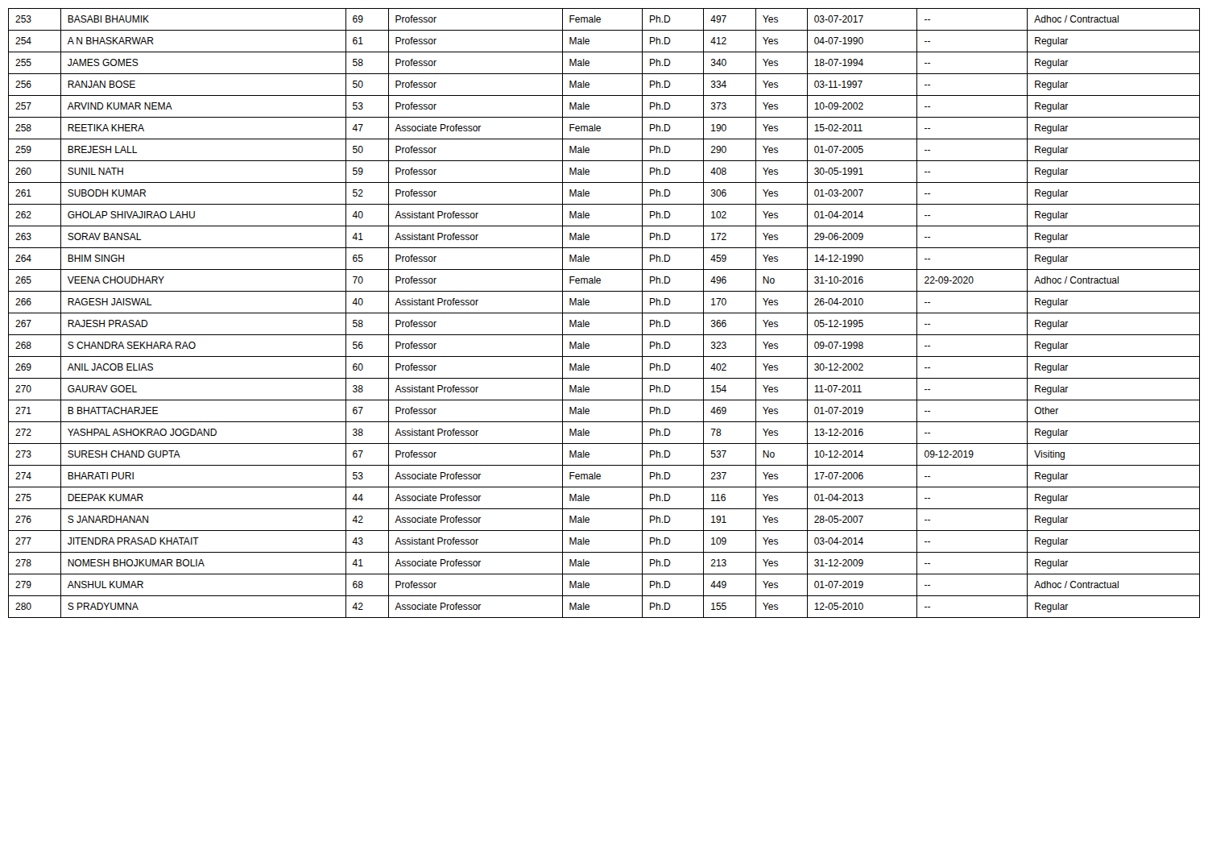| 253 | BASABI BHAUMIK | 69 | Professor | Female | Ph.D | 497 | Yes | 03-07-2017 | -- | Adhoc / Contractual |
| 254 | A N BHASKARWAR | 61 | Professor | Male | Ph.D | 412 | Yes | 04-07-1990 | -- | Regular |
| 255 | JAMES GOMES | 58 | Professor | Male | Ph.D | 340 | Yes | 18-07-1994 | -- | Regular |
| 256 | RANJAN BOSE | 50 | Professor | Male | Ph.D | 334 | Yes | 03-11-1997 | -- | Regular |
| 257 | ARVIND KUMAR NEMA | 53 | Professor | Male | Ph.D | 373 | Yes | 10-09-2002 | -- | Regular |
| 258 | REETIKA KHERA | 47 | Associate Professor | Female | Ph.D | 190 | Yes | 15-02-2011 | -- | Regular |
| 259 | BREJESH LALL | 50 | Professor | Male | Ph.D | 290 | Yes | 01-07-2005 | -- | Regular |
| 260 | SUNIL NATH | 59 | Professor | Male | Ph.D | 408 | Yes | 30-05-1991 | -- | Regular |
| 261 | SUBODH KUMAR | 52 | Professor | Male | Ph.D | 306 | Yes | 01-03-2007 | -- | Regular |
| 262 | GHOLAP SHIVAJIRAO LAHU | 40 | Assistant Professor | Male | Ph.D | 102 | Yes | 01-04-2014 | -- | Regular |
| 263 | SORAV BANSAL | 41 | Assistant Professor | Male | Ph.D | 172 | Yes | 29-06-2009 | -- | Regular |
| 264 | BHIM SINGH | 65 | Professor | Male | Ph.D | 459 | Yes | 14-12-1990 | -- | Regular |
| 265 | VEENA CHOUDHARY | 70 | Professor | Female | Ph.D | 496 | No | 31-10-2016 | 22-09-2020 | Adhoc / Contractual |
| 266 | RAGESH JAISWAL | 40 | Assistant Professor | Male | Ph.D | 170 | Yes | 26-04-2010 | -- | Regular |
| 267 | RAJESH PRASAD | 58 | Professor | Male | Ph.D | 366 | Yes | 05-12-1995 | -- | Regular |
| 268 | S CHANDRA SEKHARA RAO | 56 | Professor | Male | Ph.D | 323 | Yes | 09-07-1998 | -- | Regular |
| 269 | ANIL JACOB ELIAS | 60 | Professor | Male | Ph.D | 402 | Yes | 30-12-2002 | -- | Regular |
| 270 | GAURAV GOEL | 38 | Assistant Professor | Male | Ph.D | 154 | Yes | 11-07-2011 | -- | Regular |
| 271 | B BHATTACHARJEE | 67 | Professor | Male | Ph.D | 469 | Yes | 01-07-2019 | -- | Other |
| 272 | YASHPAL ASHOKRAO JOGDAND | 38 | Assistant Professor | Male | Ph.D | 78 | Yes | 13-12-2016 | -- | Regular |
| 273 | SURESH CHAND GUPTA | 67 | Professor | Male | Ph.D | 537 | No | 10-12-2014 | 09-12-2019 | Visiting |
| 274 | BHARATI PURI | 53 | Associate Professor | Female | Ph.D | 237 | Yes | 17-07-2006 | -- | Regular |
| 275 | DEEPAK KUMAR | 44 | Associate Professor | Male | Ph.D | 116 | Yes | 01-04-2013 | -- | Regular |
| 276 | S JANARDHANAN | 42 | Associate Professor | Male | Ph.D | 191 | Yes | 28-05-2007 | -- | Regular |
| 277 | JITENDRA PRASAD KHATAIT | 43 | Assistant Professor | Male | Ph.D | 109 | Yes | 03-04-2014 | -- | Regular |
| 278 | NOMESH BHOJKUMAR BOLIA | 41 | Associate Professor | Male | Ph.D | 213 | Yes | 31-12-2009 | -- | Regular |
| 279 | ANSHUL KUMAR | 68 | Professor | Male | Ph.D | 449 | Yes | 01-07-2019 | -- | Adhoc / Contractual |
| 280 | S PRADYUMNA | 42 | Associate Professor | Male | Ph.D | 155 | Yes | 12-05-2010 | -- | Regular |